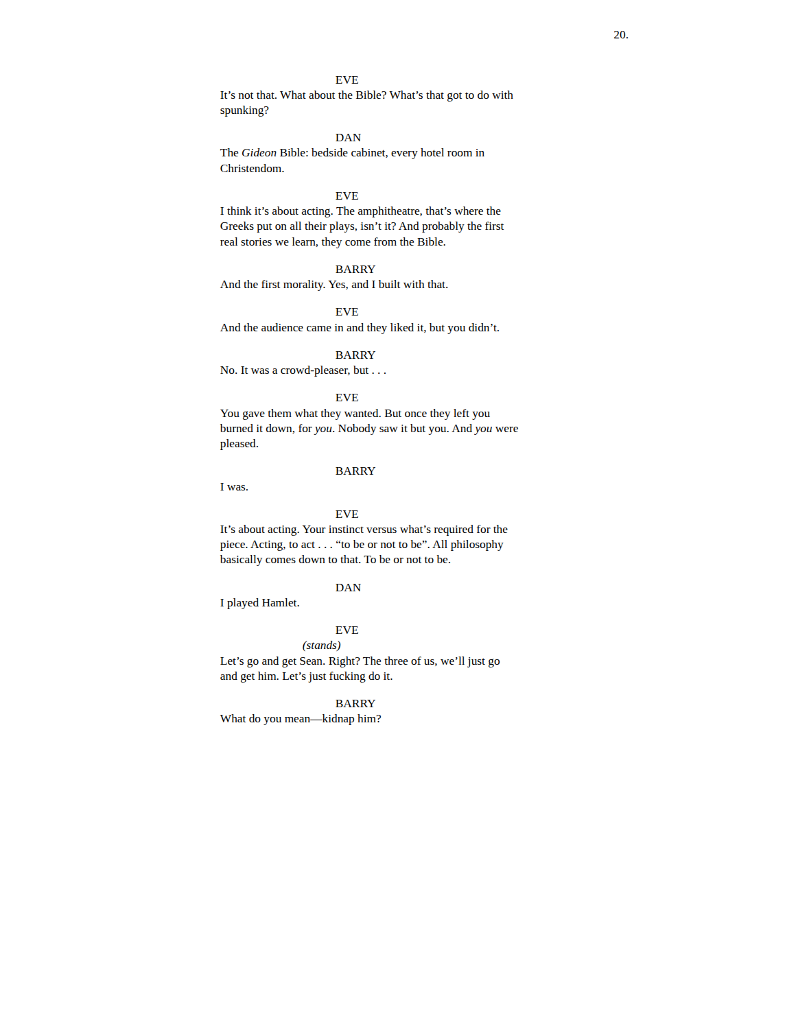20.
Eve
It’s not that. What about the Bible? What’s that got to do with spunking?
Dan
The Gideon Bible: bedside cabinet, every hotel room in Christendom.
Eve
I think it’s about acting. The amphitheatre, that’s where the Greeks put on all their plays, isn’t it? And probably the first real stories we learn, they come from the Bible.
Barry
And the first morality. Yes, and I built with that.
Eve
And the audience came in and they liked it, but you didn’t.
Barry
No. It was a crowd-pleaser, but . . .
Eve
You gave them what they wanted. But once they left you burned it down, for you. Nobody saw it but you. And you were pleased.
Barry
I was.
Eve
It’s about acting. Your instinct versus what’s required for the piece. Acting, to act . . . “to be or not to be”. All philosophy basically comes down to that. To be or not to be.
Dan
I played Hamlet.
Eve
(stands)
Let’s go and get Sean. Right? The three of us, we’ll just go and get him. Let’s just fucking do it.
Barry
What do you mean—kidnap him?